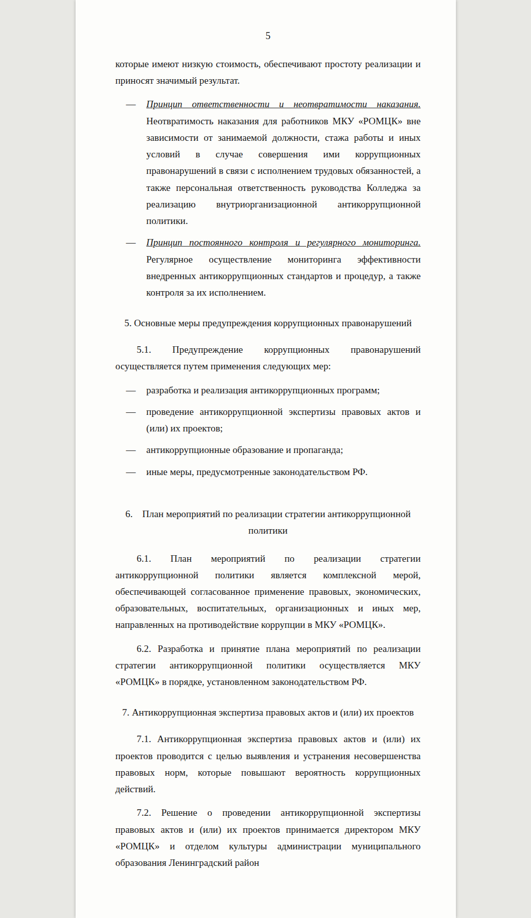5
которые имеют низкую стоимость, обеспечивают простоту реализации и приносят значимый результат.
Принцип ответственности и неотвратимости наказания. Неотвратимость наказания для работников МКУ «РОМЦК» вне зависимости от занимаемой должности, стажа работы и иных условий в случае совершения ими коррупционных правонарушений в связи с исполнением трудовых обязанностей, а также персональная ответственность руководства Колледжа за реализацию внутриорганизационной антикоррупционной политики.
Принцип постоянного контроля и регулярного мониторинга. Регулярное осуществление мониторинга эффективности внедренных антикоррупционных стандартов и процедур, а также контроля за их исполнением.
5. Основные меры предупреждения коррупционных правонарушений
5.1. Предупреждение коррупционных правонарушений осуществляется путем применения следующих мер:
разработка и реализация антикоррупционных программ;
проведение антикоррупционной экспертизы правовых актов и (или) их проектов;
антикоррупционные образование и пропаганда;
иные меры, предусмотренные законодательством РФ.
6. План мероприятий по реализации стратегии антикоррупционной
политики
6.1. План мероприятий по реализации стратегии антикоррупционной политики является комплексной мерой, обеспечивающей согласованное применение правовых, экономических, образовательных, воспитательных, организационных и иных мер, направленных на противодействие коррупции в МКУ «РОМЦК».
6.2. Разработка и принятие плана мероприятий по реализации стратегии антикоррупционной политики осуществляется МКУ «РОМЦК» в порядке, установленном законодательством РФ.
7. Антикоррупционная экспертиза правовых актов и (или) их проектов
7.1. Антикоррупционная экспертиза правовых актов и (или) их проектов проводится с целью выявления и устранения несовершенства правовых норм, которые повышают вероятность коррупционных действий.
7.2. Решение о проведении антикоррупционной экспертизы правовых актов и (или) их проектов принимается директором МКУ «РОМЦК» и отделом культуры администрации муниципального образования Ленинградский район